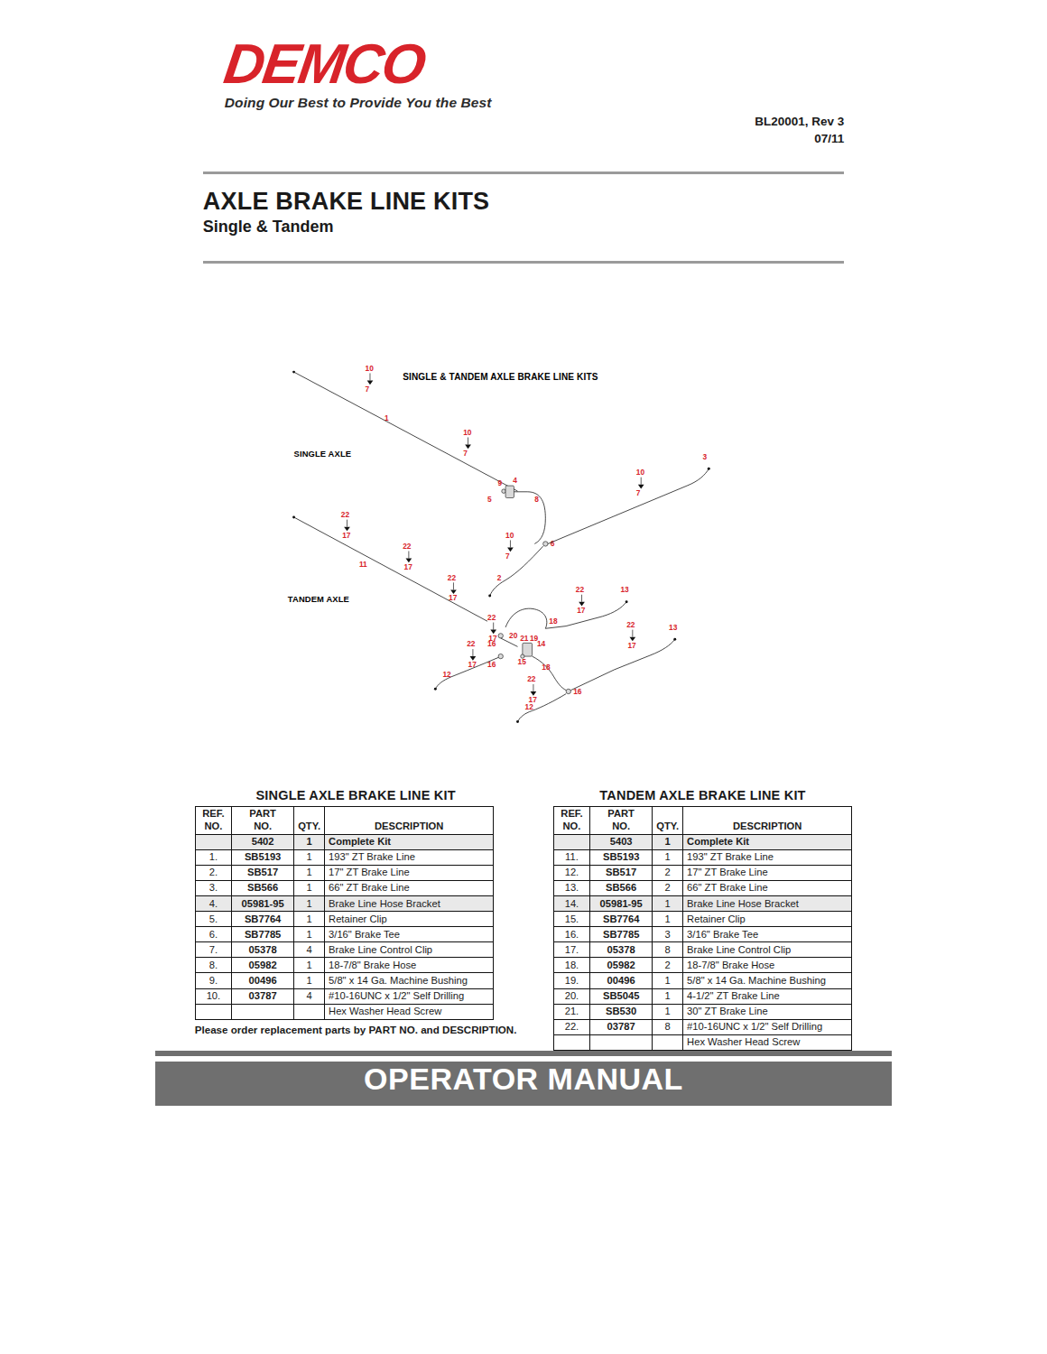DEMCO
Doing Our Best to Provide You the Best
BL20001, Rev 3
07/11
Axle Brake Line Kits
Single & Tandem
Single & Tandem Axle Brake Line Kits exploded diagram SINGLE & TANDEM AXLE BRAKE LINE KITS SINGLE AXLE 10 7 1 10 7 9 5 4 8 6 10 7 3 10 7 2 TANDEM AXLE 22 17 22 17 11 22 17 20 22 17 16 18 13 22 17 21 19 14 15 16 22 17 12 18 16 22 17 13 22 17 12
SINGLE AXLE BRAKE LINE KIT
| REF. | PART | | |
| --- | --- | --- | --- |
| NO. | NO. | QTY. | DESCRIPTION |
| | 5402 | 1 | Complete Kit |
| 1. | SB5193 | 1 | 193" ZT Brake Line |
| 2. | SB517 | 1 | 17" ZT Brake Line |
| 3. | SB566 | 1 | 66" ZT Brake Line |
| 4. | 05981-95 | 1 | Brake Line Hose Bracket |
| 5. | SB7764 | 1 | Retainer Clip |
| 6. | SB7785 | 1 | 3/16" Brake Tee |
| 7. | 05378 | 4 | Brake Line Control Clip |
| 8. | 05982 | 1 | 18-7/8" Brake Hose |
| 9. | 00496 | 1 | 5/8" x 14 Ga. Machine Bushing |
| 10. | 03787 | 4 | #10-16UNC x 1/2" Self Drilling |
| | | | Hex Washer Head Screw |
Please order replacement parts by PART NO. and DESCRIPTION.
TANDEM AXLE BRAKE LINE KIT
| REF. | PART | | |
| --- | --- | --- | --- |
| NO. | NO. | QTY. | DESCRIPTION |
| | 5403 | 1 | Complete Kit |
| 11. | SB5193 | 1 | 193" ZT Brake Line |
| 12. | SB517 | 2 | 17" ZT Brake Line |
| 13. | SB566 | 2 | 66" ZT Brake Line |
| 14. | 05981-95 | 1 | Brake Line Hose Bracket |
| 15. | SB7764 | 1 | Retainer Clip |
| 16. | SB7785 | 3 | 3/16" Brake Tee |
| 17. | 05378 | 8 | Brake Line Control Clip |
| 18. | 05982 | 2 | 18-7/8" Brake Hose |
| 19. | 00496 | 1 | 5/8" x 14 Ga. Machine Bushing |
| 20. | SB5045 | 1 | 4-1/2" ZT Brake Line |
| 21. | SB530 | 1 | 30" ZT Brake Line |
| 22. | 03787 | 8 | #10-16UNC x 1/2" Self Drilling |
| | | | Hex Washer Head Screw |
OPERATOR MANUAL